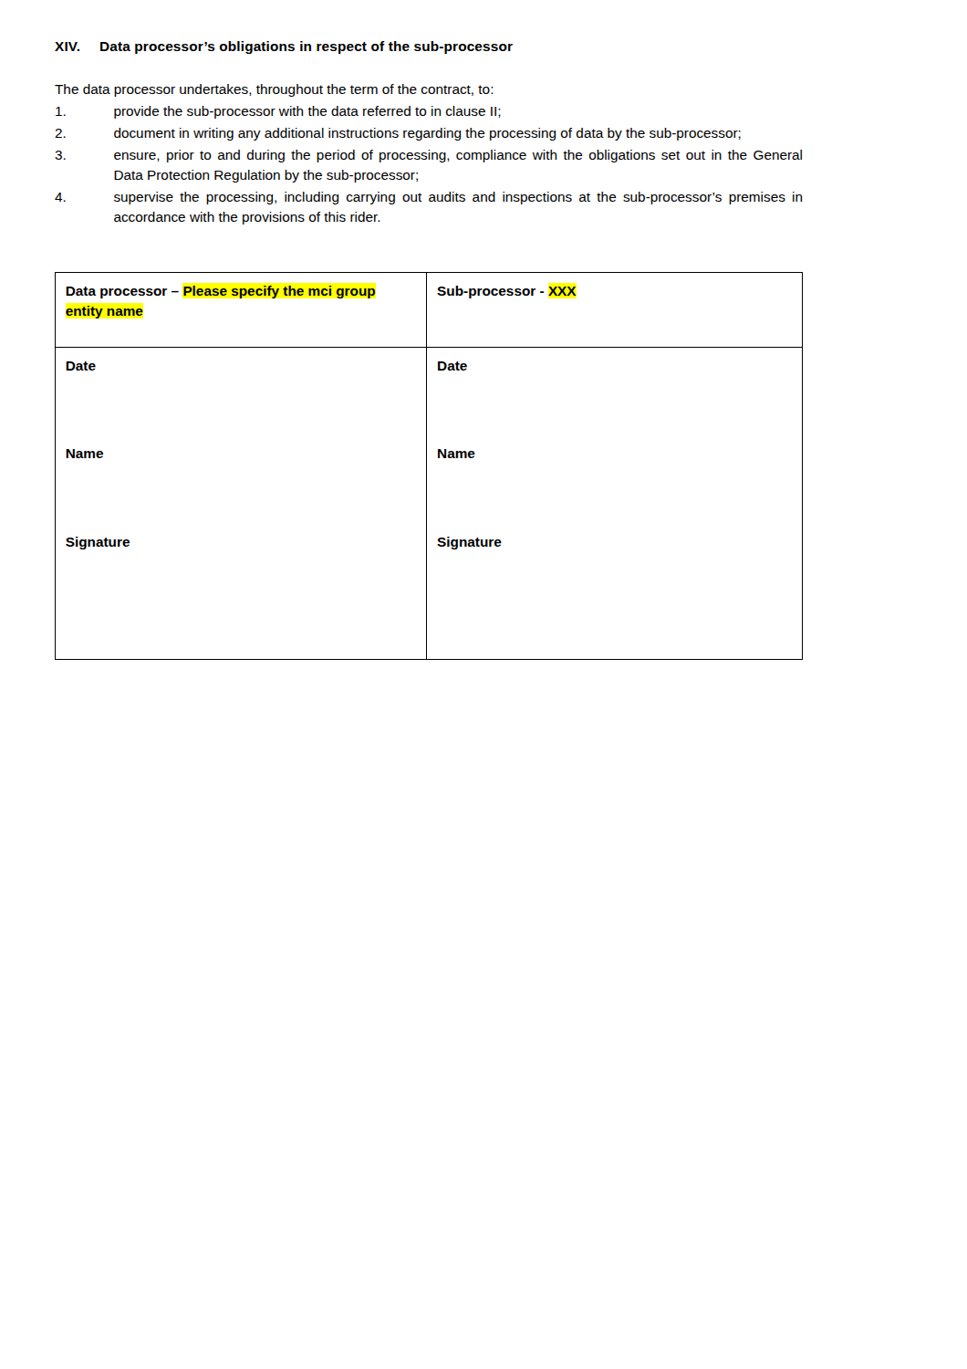XIV. Data processor’s obligations in respect of the sub-processor
The data processor undertakes, throughout the term of the contract, to:
1. provide the sub-processor with the data referred to in clause II;
2. document in writing any additional instructions regarding the processing of data by the sub-processor;
3. ensure, prior to and during the period of processing, compliance with the obligations set out in the General Data Protection Regulation by the sub-processor;
4. supervise the processing, including carrying out audits and inspections at the sub-processor’s premises in accordance with the provisions of this rider.
| Data processor – Please specify the mci group entity name | Sub-processor - XXX |
| Date | Date |
| Name | Name |
| Signature | Signature |